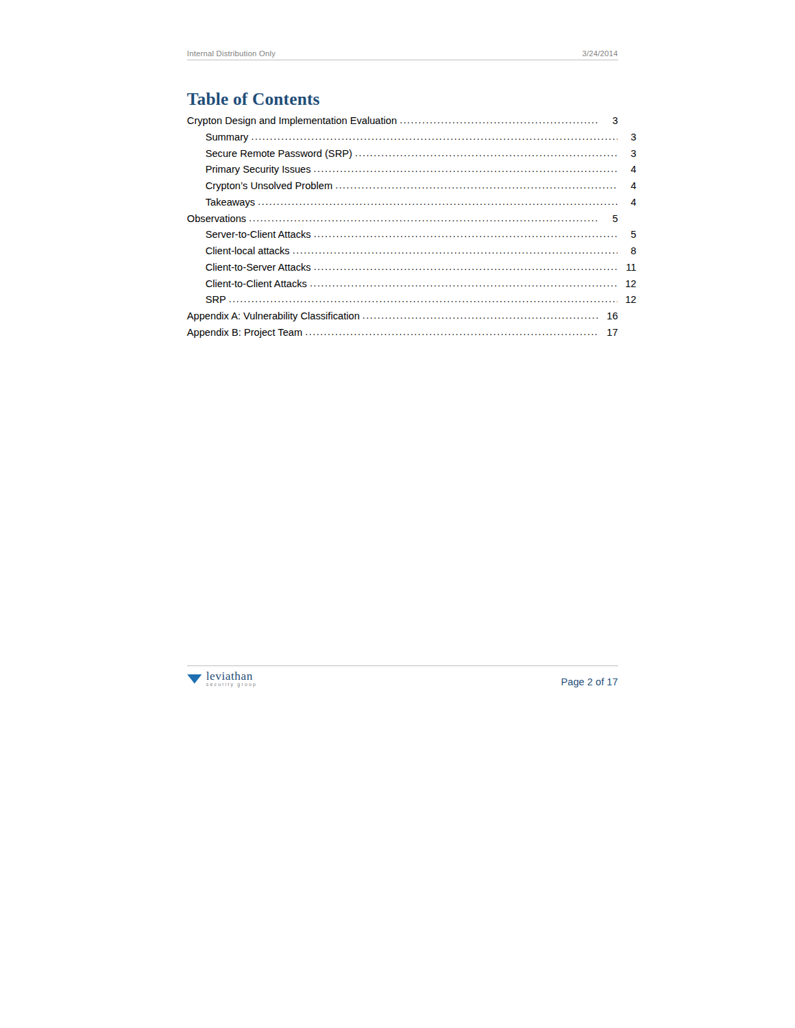Internal Distribution Only
3/24/2014
Table of Contents
Crypton Design and Implementation Evaluation ........................................................................................... 3
Summary ................................................................................................................................. 3
Secure Remote Password (SRP) ....................................................................................................... 3
Primary Security Issues ............................................................................................................... 4
Crypton’s Unsolved Problem ............................................................................................................. 4
Takeaways ............................................................................................................................... 4
Observations ............................................................................................................................. 5
Server-to-Client Attacks .............................................................................................................. 5
Client-local attacks ................................................................................................................... 8
Client-to-Server Attacks ............................................................................................................ 11
Client-to-Client Attacks .............................................................................................................. 12
SRP ......................................................................................................................................... 12
Appendix A: Vulnerability Classification .............................................................................................. 16
Appendix B: Project Team ............................................................................................................. 17
leviathan
security group
Page 2 of 17